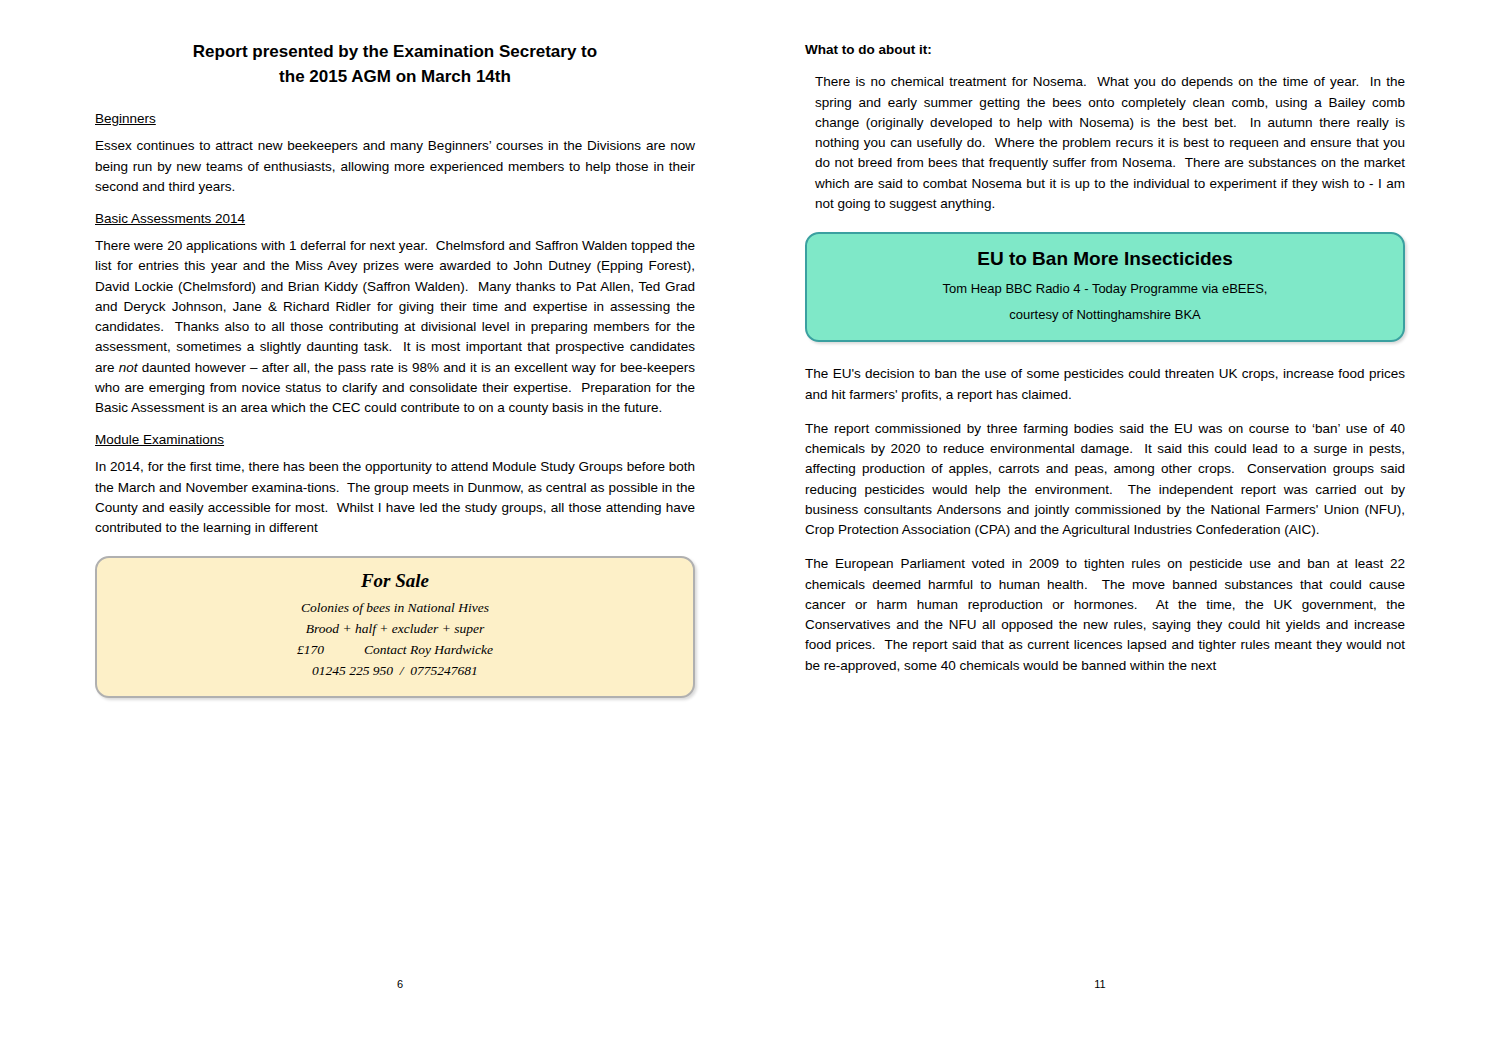Report presented by the Examination Secretary to
the 2015 AGM on March 14th
Beginners
Essex continues to attract new beekeepers and many Beginners’ courses in the Divisions are now being run by new teams of enthusiasts, allowing more experienced members to help those in their second and third years.
Basic Assessments 2014
There were 20 applications with 1 deferral for next year. Chelmsford and Saffron Walden topped the list for entries this year and the Miss Avey prizes were awarded to John Dutney (Epping Forest), David Lockie (Chelmsford) and Brian Kiddy (Saffron Walden). Many thanks to Pat Allen, Ted Grad and Deryck Johnson, Jane & Richard Ridler for giving their time and expertise in assessing the candidates. Thanks also to all those contributing at divisional level in preparing members for the assessment, sometimes a slightly daunting task. It is most important that prospective candidates are not daunted however – after all, the pass rate is 98% and it is an excellent way for bee-keepers who are emerging from novice status to clarify and consolidate their expertise. Preparation for the Basic Assessment is an area which the CEC could contribute to on a county basis in the future.
Module Examinations
In 2014, for the first time, there has been the opportunity to attend Module Study Groups before both the March and November examina-tions. The group meets in Dunmow, as central as possible in the County and easily accessible for most. Whilst I have led the study groups, all those attending have contributed to the learning in different
For Sale
Colonies of bees in National Hives
Brood + half + excluder + super
£170 Contact Roy Hardwicke
01245 225 950 / 0775247681
6
What to do about it:
There is no chemical treatment for Nosema. What you do depends on the time of year. In the spring and early summer getting the bees onto completely clean comb, using a Bailey comb change (originally developed to help with Nosema) is the best bet. In autumn there really is nothing you can usefully do. Where the problem recurs it is best to requeen and ensure that you do not breed from bees that frequently suffer from Nosema. There are substances on the market which are said to combat Nosema but it is up to the individual to experiment if they wish to - I am not going to suggest anything.
EU to Ban More Insecticides
Tom Heap BBC Radio 4 - Today Programme via eBEES,
courtesy of Nottinghamshire BKA
The EU's decision to ban the use of some pesticides could threaten UK crops, increase food prices and hit farmers' profits, a report has claimed.
The report commissioned by three farming bodies said the EU was on course to ‘ban’ use of 40 chemicals by 2020 to reduce environmental damage. It said this could lead to a surge in pests, affecting production of apples, carrots and peas, among other crops. Conservation groups said reducing pesticides would help the environment. The independent report was carried out by business consultants Andersons and jointly commissioned by the National Farmers' Union (NFU), Crop Protection Association (CPA) and the Agricultural Industries Confederation (AIC).
The European Parliament voted in 2009 to tighten rules on pesticide use and ban at least 22 chemicals deemed harmful to human health. The move banned substances that could cause cancer or harm human reproduction or hormones. At the time, the UK government, the Conservatives and the NFU all opposed the new rules, saying they could hit yields and increase food prices. The report said that as current licences lapsed and tighter rules meant they would not be re-approved, some 40 chemicals would be banned within the next
11